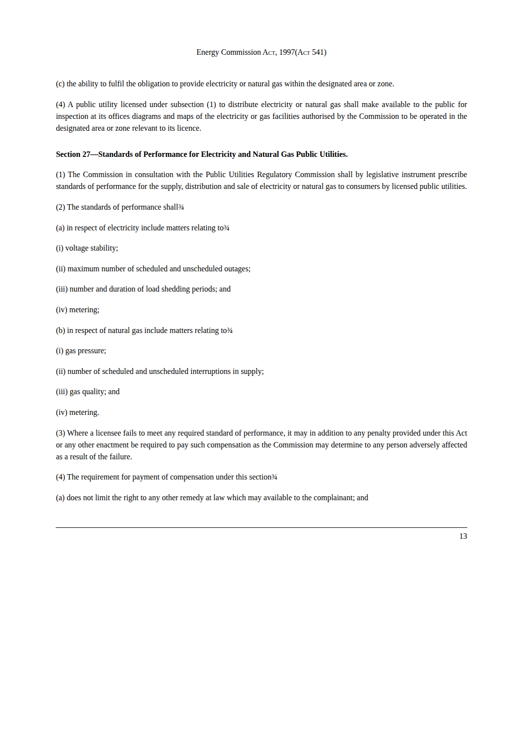Energy Commission Act, 1997(Act 541)
(c) the ability to fulfil the obligation to provide electricity or natural gas within the designated area or zone.
(4) A public utility licensed under subsection (1) to distribute electricity or natural gas shall make available to the public for inspection at its offices diagrams and maps of the electricity or gas facilities authorised by the Commission to be operated in the designated area or zone relevant to its licence.
Section 27—Standards of Performance for Electricity and Natural Gas Public Utilities.
(1) The Commission in consultation with the Public Utilities Regulatory Commission shall by legislative instrument prescribe standards of performance for the supply, distribution and sale of electricity or natural gas to consumers by licensed public utilities.
(2) The standards of performance shall¾
(a) in respect of electricity include matters relating to¾
(i) voltage stability;
(ii) maximum number of scheduled and unscheduled outages;
(iii) number and duration of load shedding periods; and
(iv) metering;
(b) in respect of natural gas include matters relating to¾
(i) gas pressure;
(ii) number of scheduled and unscheduled interruptions in supply;
(iii) gas quality; and
(iv) metering.
(3) Where a licensee fails to meet any required standard of performance, it may in addition to any penalty provided under this Act or any other enactment be required to pay such compensation as the Commission may determine to any person adversely affected as a result of the failure.
(4) The requirement for payment of compensation under this section¾
(a) does not limit the right to any other remedy at law which may available to the complainant; and
13